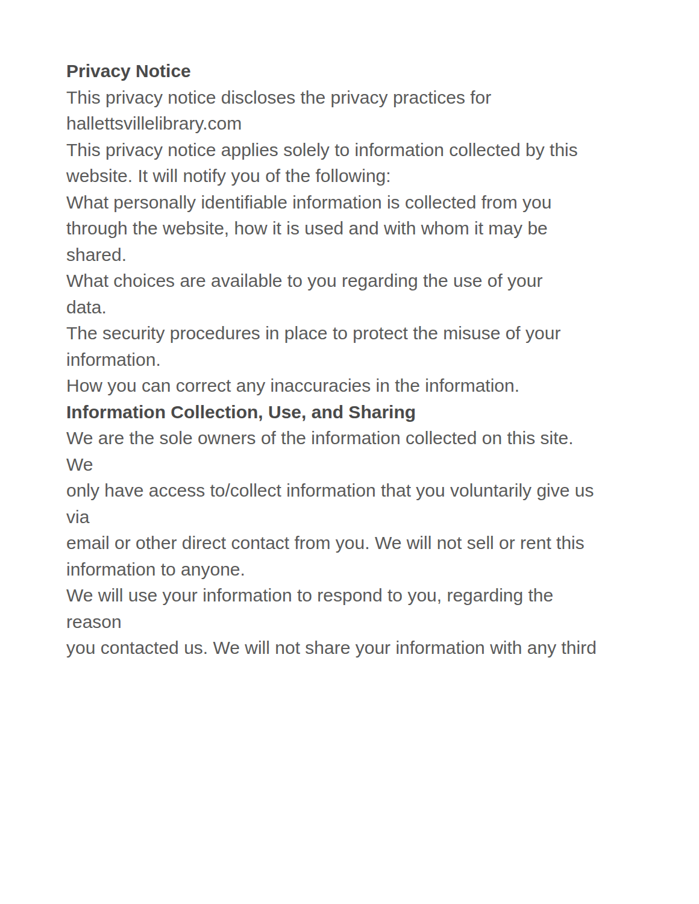Privacy Notice
This privacy notice discloses the privacy practices for hallettsvillelibrary.com
This privacy notice applies solely to information collected by this website. It will notify you of the following:
What personally identifiable information is collected from you
through the website, how it is used and with whom it may be
shared.
What choices are available to you regarding the use of your
data.
The security procedures in place to protect the misuse of your
information.
How you can correct any inaccuracies in the information.
Information Collection, Use, and Sharing
We are the sole owners of the information collected on this site. We
only have access to/collect information that you voluntarily give us via
email or other direct contact from you. We will not sell or rent this
information to anyone.
We will use your information to respond to you, regarding the reason
you contacted us. We will not share your information with any third